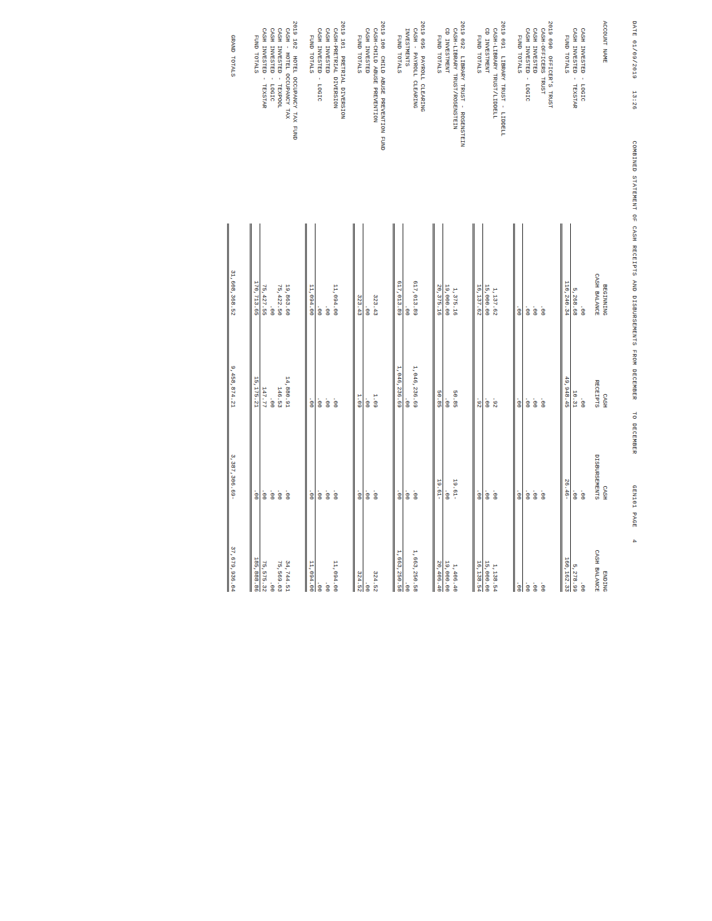DATE 01/09/2019 13:26 COMBINED STATEMENT OF CASH RECEIPTS AND DISBURSEMENTS FROM DECEMBER TO DECEMBER GEN101 PAGE 4
| ACCOUNT NAME | BEGINNING CASH BALANCE | CASH RECEIPTS | CASH DISBURSEMENTS | ENDING CASH BALANCE |
| CASH INVESTED - LOGIC | .00 | .00 | .00 | .00 |
| CASH INVESTED - TEXSTAR | 5,268.68 | 10.31 | .00 | 5,278.99 |
| FUND TOTALS | 110,240.34 | 49,948.45 | 26.46- | 160,162.33 |
| 2019 090 OFFICER'S TRUST | | | | |
| CASH-OFFICERS TRUST | .00 | .00 | .00 | .00 |
| CASH INVESTED | .00 | .00 | .00 | .00 |
| CASH INVESTED - LOGIC | .00 | .00 | .00 | .00 |
| FUND TOTALS | .00 | .00 | .00 | .00 |
| 2019 091 LIBRARY TRUST - LIDDELL | | | | |
| CASH-LIBRARY TRUST/LIDDELL | 1,137.62 | .92 | .00 | 1,138.54 |
| CD INVESTMENT | 15,000.00 | .00 | .00 | 15,000.00 |
| FUND TOTALS | 16,137.62 | .92 | .00 | 16,138.54 |
| 2019 092 LIBRARY TRUST - ROSENSTEIN | | | | |
| CASH-LIBRARY TRUST/ROSENSTEIN | 1,375.16 | 50.85 | 19.61- | 1,406.40 |
| CD INVESTMENT | 19,000.00 | .00 | .00 | 19,000.00 |
| FUND TOTALS | 20,375.16 | 50.85 | 19.61- | 20,406.40 |
| 2019 095 PAYROLL CLEARING | | | | |
| CASH - PAYROLL CLEARING | 617,013.89 | 1,046,236.69 | .00 | 1,663,250.58 |
| INVESTMENTS | .00 | .00 | .00 | .00 |
| FUND TOTALS | 617,013.89 | 1,046,236.69 | .00 | 1,663,250.58 |
| 2019 100 CHILD ABUSE PREVENTION FUND | | | | |
| CASH-CHILD ABUSE PREVENTION | 323.43 | 1.09 | .00 | 324.52 |
| CASH INVESTED | .00 | .00 | .00 | .00 |
| FUND TOTALS | 323.43 | 1.09 | .00 | 324.52 |
| 2019 101 PRETRIAL DIVERSION | | | | |
| CASH-PRETRIAL DIVERSION | 11,094.00 | .00 | .00 | 11,094.00 |
| CASH INVESTED | .00 | .00 | .00 | .00 |
| CASH INVESTED - LOGIC | .00 | .00 | .00 | .00 |
| FUND TOTALS | 11,094.00 | .00 | .00 | 11,094.00 |
| 2019 102 HOTEL OCCUPANCY TAX FUND | | | | |
| CASH - HOTEL OCCUPANCY TAX | 19,863.60 | 14,880.91 | .00 | 34,744.51 |
| CASH INVESTED - TEXPOOL | 75,422.50 | 146.53 | .00 | 75,569.03 |
| CASH INVESTED - LOGIC | .00 | .00 | .00 | .00 |
| CASH INVESTED - TEXSTAR | 75,427.55 | 147.77 | .00 | 75,575.32 |
| FUND TOTALS | 170,713.65 | 15,175.21 | .00 | 185,888.86 |
| GRAND TOTALS | 31,608,368.52 | 9,458,874.21 | 3,387,306.69- | 37,679,936.04 |